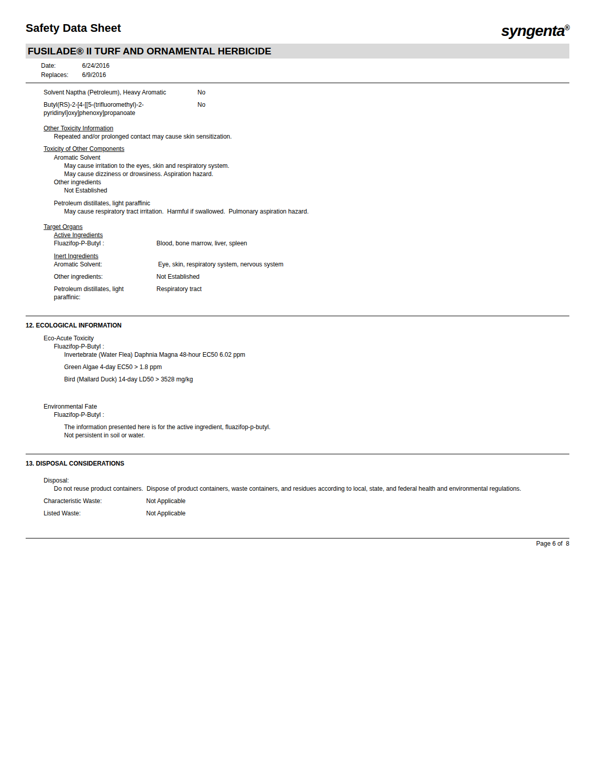Safety Data Sheet
syngenta®
FUSILADE® II TURF AND ORNAMENTAL HERBICIDE
Date: 6/24/2016
Replaces: 6/9/2016
Solvent Naptha (Petroleum), Heavy Aromatic
No
Butyl(RS)-2-[4-[[5-(trifluoromethyl)-2-
pyridinyl]oxy]phenoxy]propanoate
No
Other Toxicity Information
Repeated and/or prolonged contact may cause skin sensitization.
Toxicity of Other Components
Aromatic Solvent
May cause irritation to the eyes, skin and respiratory system.
May cause dizziness or drowsiness. Aspiration hazard.
Other ingredients
Not Established
Petroleum distillates, light paraffinic
May cause respiratory tract irritation. Harmful if swallowed. Pulmonary aspiration hazard.
Target Organs
Active Ingredients
Fluazifop-P-Butyl :
Blood, bone marrow, liver, spleen
Inert Ingredients
Aromatic Solvent:
Eye, skin, respiratory system, nervous system
Other ingredients:
Not Established
Petroleum distillates, light
paraffinic:
Respiratory tract
12. ECOLOGICAL INFORMATION
Eco-Acute Toxicity
Fluazifop-P-Butyl :
Invertebrate (Water Flea) Daphnia Magna 48-hour EC50 6.02 ppm
Green Algae 4-day EC50 > 1.8 ppm
Bird (Mallard Duck) 14-day LD50 > 3528 mg/kg
Environmental Fate
Fluazifop-P-Butyl :
The information presented here is for the active ingredient, fluazifop-p-butyl.
Not persistent in soil or water.
13. DISPOSAL CONSIDERATIONS
Disposal:
Do not reuse product containers. Dispose of product containers, waste containers, and residues according to local, state, and federal health and environmental regulations.
Characteristic Waste:
Not Applicable
Listed Waste:
Not Applicable
Page 6 of 8